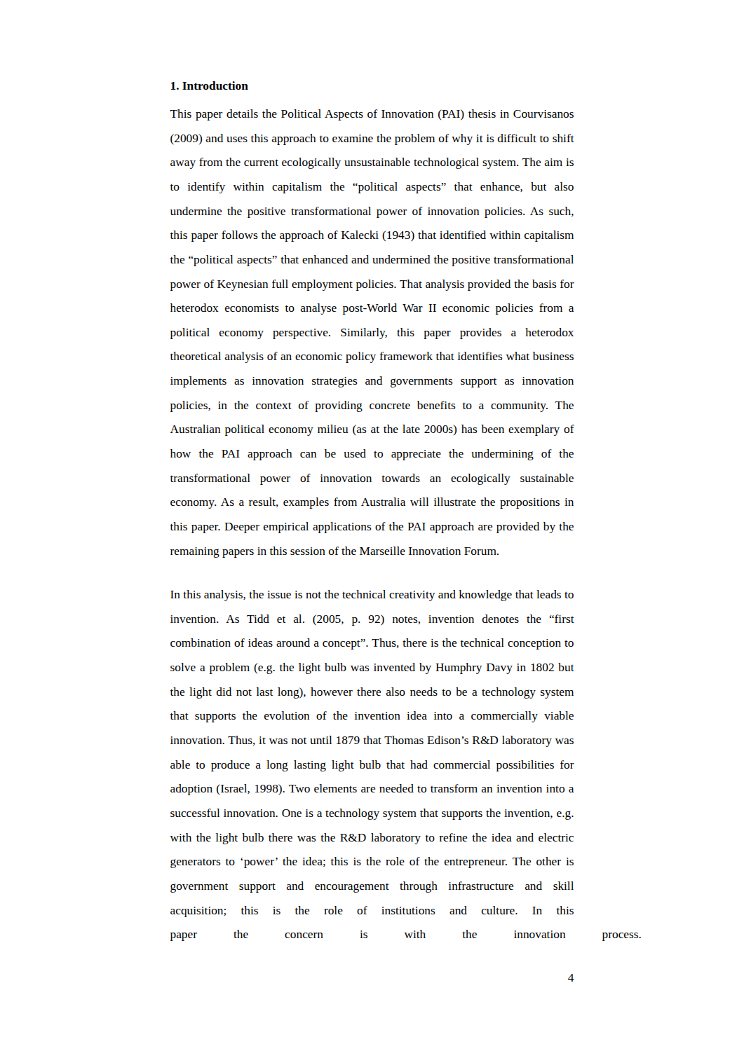1. Introduction
This paper details the Political Aspects of Innovation (PAI) thesis in Courvisanos (2009) and uses this approach to examine the problem of why it is difficult to shift away from the current ecologically unsustainable technological system. The aim is to identify within capitalism the “political aspects” that enhance, but also undermine the positive transformational power of innovation policies. As such, this paper follows the approach of Kalecki (1943) that identified within capitalism the “political aspects” that enhanced and undermined the positive transformational power of Keynesian full employment policies. That analysis provided the basis for heterodox economists to analyse post-World War II economic policies from a political economy perspective. Similarly, this paper provides a heterodox theoretical analysis of an economic policy framework that identifies what business implements as innovation strategies and governments support as innovation policies, in the context of providing concrete benefits to a community. The Australian political economy milieu (as at the late 2000s) has been exemplary of how the PAI approach can be used to appreciate the undermining of the transformational power of innovation towards an ecologically sustainable economy. As a result, examples from Australia will illustrate the propositions in this paper. Deeper empirical applications of the PAI approach are provided by the remaining papers in this session of the Marseille Innovation Forum.
In this analysis, the issue is not the technical creativity and knowledge that leads to invention. As Tidd et al. (2005, p. 92) notes, invention denotes the “first combination of ideas around a concept”. Thus, there is the technical conception to solve a problem (e.g. the light bulb was invented by Humphry Davy in 1802 but the light did not last long), however there also needs to be a technology system that supports the evolution of the invention idea into a commercially viable innovation. Thus, it was not until 1879 that Thomas Edison’s R&D laboratory was able to produce a long lasting light bulb that had commercial possibilities for adoption (Israel, 1998). Two elements are needed to transform an invention into a successful innovation. One is a technology system that supports the invention, e.g. with the light bulb there was the R&D laboratory to refine the idea and electric generators to ‘power’ the idea; this is the role of the entrepreneur. The other is government support and encouragement through infrastructure and skill acquisition; this is the role of institutions and culture. In this paper the concern is with the innovation process.
4